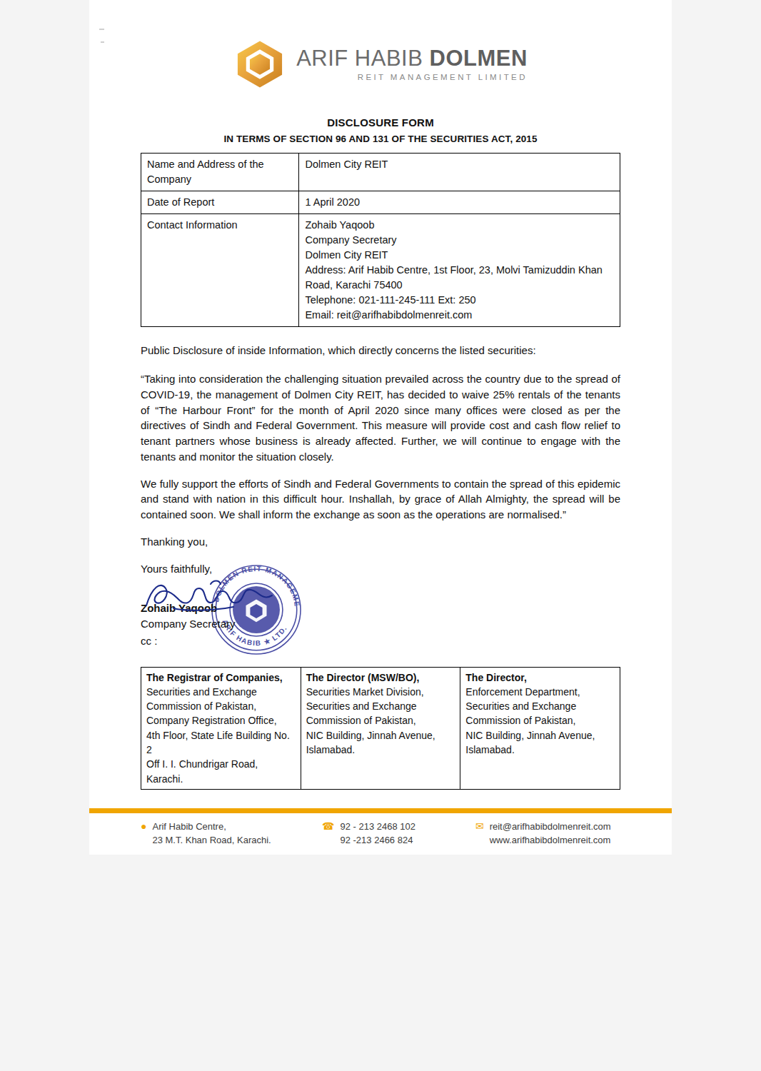ARIF HABIB DOLMEN
REIT MANAGEMENT LIMITED
DISCLOSURE FORM
IN TERMS OF SECTION 96 AND 131 OF THE SECURITIES ACT, 2015
| Name and Address of the Company | Dolmen City REIT |
| Date of Report | 1 April 2020 |
| Contact Information | Zohaib Yaqoob Company Secretary Dolmen City REIT Address: Arif Habib Centre, 1st Floor, 23, Molvi Tamizuddin Khan Road, Karachi 75400 Telephone: 021-111-245-111 Ext: 250 Email: reit@arifhabibdolmenreit.com |
Public Disclosure of inside Information, which directly concerns the listed securities:
“Taking into consideration the challenging situation prevailed across the country due to the spread of COVID-19, the management of Dolmen City REIT, has decided to waive 25% rentals of the tenants of “The Harbour Front” for the month of April 2020 since many offices were closed as per the directives of Sindh and Federal Government. This measure will provide cost and cash flow relief to tenant partners whose business is already affected. Further, we will continue to engage with the tenants and monitor the situation closely.
We fully support the efforts of Sindh and Federal Governments to contain the spread of this epidemic and stand with nation in this difficult hour. Inshallah, by grace of Allah Almighty, the spread will be contained soon. We shall inform the exchange as soon as the operations are normalised.”
Thanking you,
DOLMEN REIT MANAGEMENT ARIF HABIB ★ LTD.
Yours faithfully,
Zohaib Yaqoob
Company Secretary
cc :
| The Registrar of Companies, Securities and Exchange Commission of Pakistan, Company Registration Office, 4th Floor, State Life Building No. 2 Off I. I. Chundrigar Road, Karachi. | The Director (MSW/BO), Securities Market Division, Securities and Exchange Commission of Pakistan, NIC Building, Jinnah Avenue, Islamabad. | The Director, Enforcement Department, Securities and Exchange Commission of Pakistan, NIC Building, Jinnah Avenue, Islamabad. |
●
Arif Habib Centre,
23 M.T. Khan Road, Karachi.
☎
92 - 213 2468 102
92 -213 2466 824
✉
reit@arifhabibdolmenreit.com
www.arifhabibdolmenreit.com